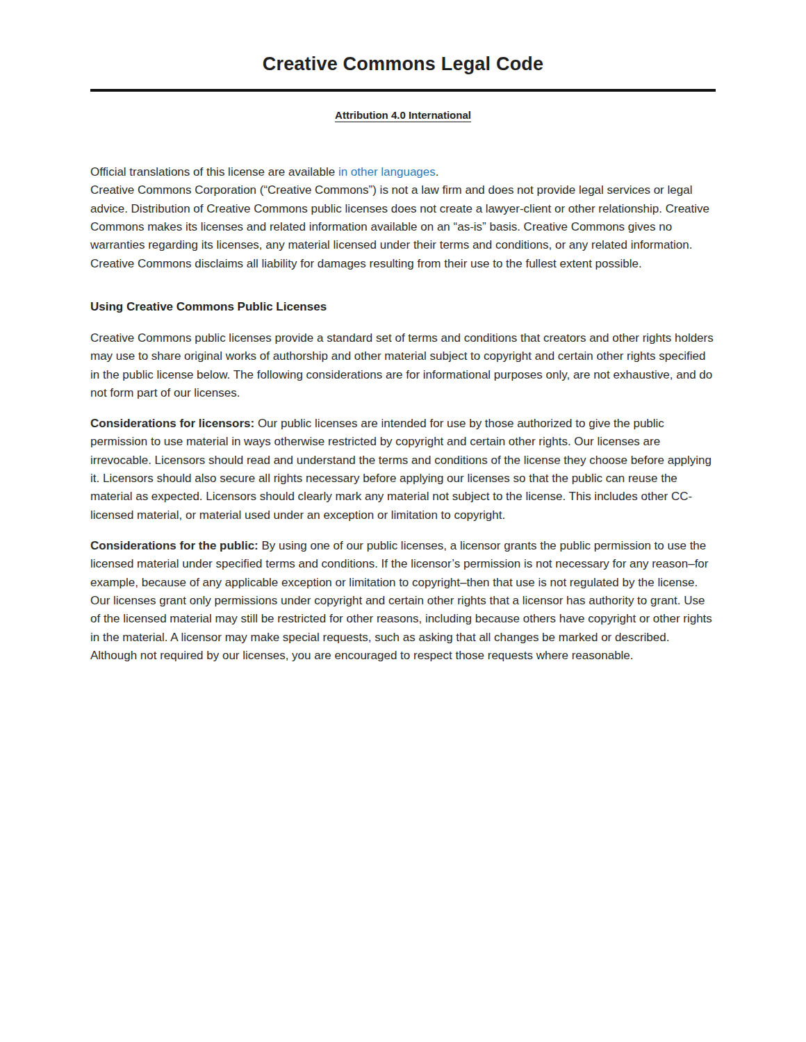Creative Commons Legal Code
Attribution 4.0 International
Official translations of this license are available in other languages.
Creative Commons Corporation (“Creative Commons”) is not a law firm and does not provide legal services or legal advice. Distribution of Creative Commons public licenses does not create a lawyer-client or other relationship. Creative Commons makes its licenses and related information available on an “as-is” basis. Creative Commons gives no warranties regarding its licenses, any material licensed under their terms and conditions, or any related information. Creative Commons disclaims all liability for damages resulting from their use to the fullest extent possible.
Using Creative Commons Public Licenses
Creative Commons public licenses provide a standard set of terms and conditions that creators and other rights holders may use to share original works of authorship and other material subject to copyright and certain other rights specified in the public license below. The following considerations are for informational purposes only, are not exhaustive, and do not form part of our licenses.
Considerations for licensors: Our public licenses are intended for use by those authorized to give the public permission to use material in ways otherwise restricted by copyright and certain other rights. Our licenses are irrevocable. Licensors should read and understand the terms and conditions of the license they choose before applying it. Licensors should also secure all rights necessary before applying our licenses so that the public can reuse the material as expected. Licensors should clearly mark any material not subject to the license. This includes other CC-licensed material, or material used under an exception or limitation to copyright.
Considerations for the public: By using one of our public licenses, a licensor grants the public permission to use the licensed material under specified terms and conditions. If the licensor’s permission is not necessary for any reason–for example, because of any applicable exception or limitation to copyright–then that use is not regulated by the license. Our licenses grant only permissions under copyright and certain other rights that a licensor has authority to grant. Use of the licensed material may still be restricted for other reasons, including because others have copyright or other rights in the material. A licensor may make special requests, such as asking that all changes be marked or described. Although not required by our licenses, you are encouraged to respect those requests where reasonable.